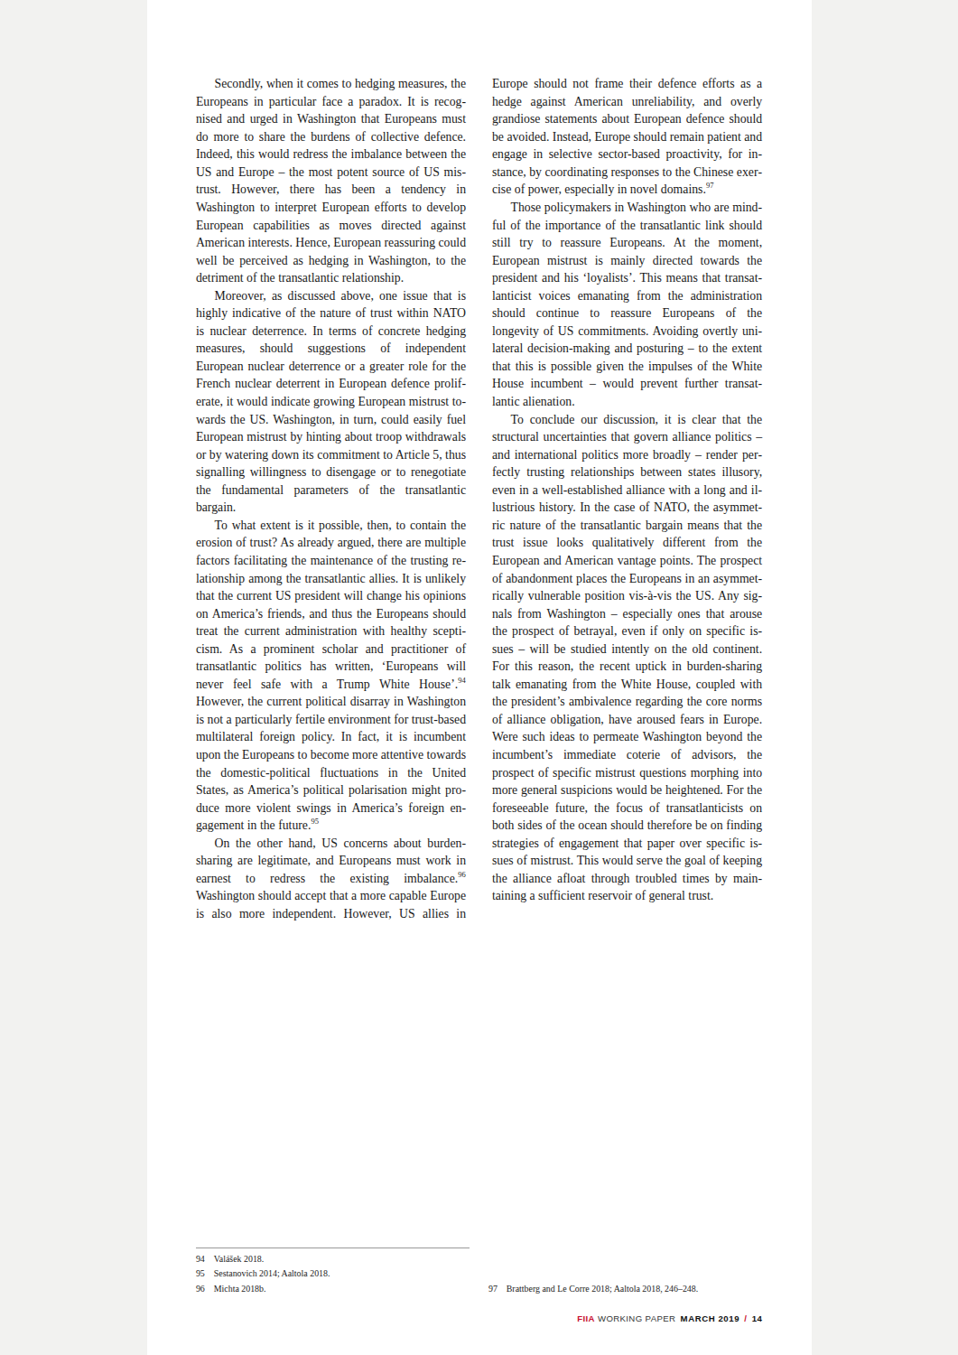Secondly, when it comes to hedging measures, the Europeans in particular face a paradox. It is recognised and urged in Washington that Europeans must do more to share the burdens of collective defence. Indeed, this would redress the imbalance between the US and Europe – the most potent source of US mistrust. However, there has been a tendency in Washington to interpret European efforts to develop European capabilities as moves directed against American interests. Hence, European reassuring could well be perceived as hedging in Washington, to the detriment of the transatlantic relationship.
Moreover, as discussed above, one issue that is highly indicative of the nature of trust within NATO is nuclear deterrence. In terms of concrete hedging measures, should suggestions of independent European nuclear deterrence or a greater role for the French nuclear deterrent in European defence proliferate, it would indicate growing European mistrust towards the US. Washington, in turn, could easily fuel European mistrust by hinting about troop withdrawals or by watering down its commitment to Article 5, thus signalling willingness to disengage or to renegotiate the fundamental parameters of the transatlantic bargain.
To what extent is it possible, then, to contain the erosion of trust? As already argued, there are multiple factors facilitating the maintenance of the trusting relationship among the transatlantic allies. It is unlikely that the current US president will change his opinions on America’s friends, and thus the Europeans should treat the current administration with healthy scepticism. As a prominent scholar and practitioner of transatlantic politics has written, ‘Europeans will never feel safe with a Trump White House’.94 However, the current political disarray in Washington is not a particularly fertile environment for trust-based multilateral foreign policy. In fact, it is incumbent upon the Europeans to become more attentive towards the domestic-political fluctuations in the United States, as America’s political polarisation might produce more violent swings in America’s foreign engagement in the future.95
On the other hand, US concerns about burden-sharing are legitimate, and Europeans must work in earnest to redress the existing imbalance.96 Washington should accept that a more capable Europe is also more independent. However, US allies in Europe should not frame their defence efforts as a hedge against American unreliability, and overly grandiose statements about European defence should be avoided. Instead, Europe should remain patient and engage in selective sector-based proactivity, for instance, by coordinating responses to the Chinese exercise of power, especially in novel domains.97
Those policymakers in Washington who are mindful of the importance of the transatlantic link should still try to reassure Europeans. At the moment, European mistrust is mainly directed towards the president and his ‘loyalists’. This means that transatlanticist voices emanating from the administration should continue to reassure Europeans of the longevity of US commitments. Avoiding overtly unilateral decision-making and posturing – to the extent that this is possible given the impulses of the White House incumbent – would prevent further transatlantic alienation.
To conclude our discussion, it is clear that the structural uncertainties that govern alliance politics – and international politics more broadly – render perfectly trusting relationships between states illusory, even in a well-established alliance with a long and illustrious history. In the case of NATO, the asymmetric nature of the transatlantic bargain means that the trust issue looks qualitatively different from the European and American vantage points. The prospect of abandonment places the Europeans in an asymmetrically vulnerable position vis-à-vis the US. Any signals from Washington – especially ones that arouse the prospect of betrayal, even if only on specific issues – will be studied intently on the old continent. For this reason, the recent uptick in burden-sharing talk emanating from the White House, coupled with the president’s ambivalence regarding the core norms of alliance obligation, have aroused fears in Europe. Were such ideas to permeate Washington beyond the incumbent’s immediate coterie of advisors, the prospect of specific mistrust questions morphing into more general suspicions would be heightened. For the foreseeable future, the focus of transatlanticists on both sides of the ocean should therefore be on finding strategies of engagement that paper over specific issues of mistrust. This would serve the goal of keeping the alliance afloat through troubled times by maintaining a sufficient reservoir of general trust.
94 Valášek 2018.
95 Sestanovich 2014; Aaltola 2018.
96 Michta 2018b.
97 Brattberg and Le Corre 2018; Aaltola 2018, 246–248.
FIIA WORKING PAPER MARCH 2019 / 14